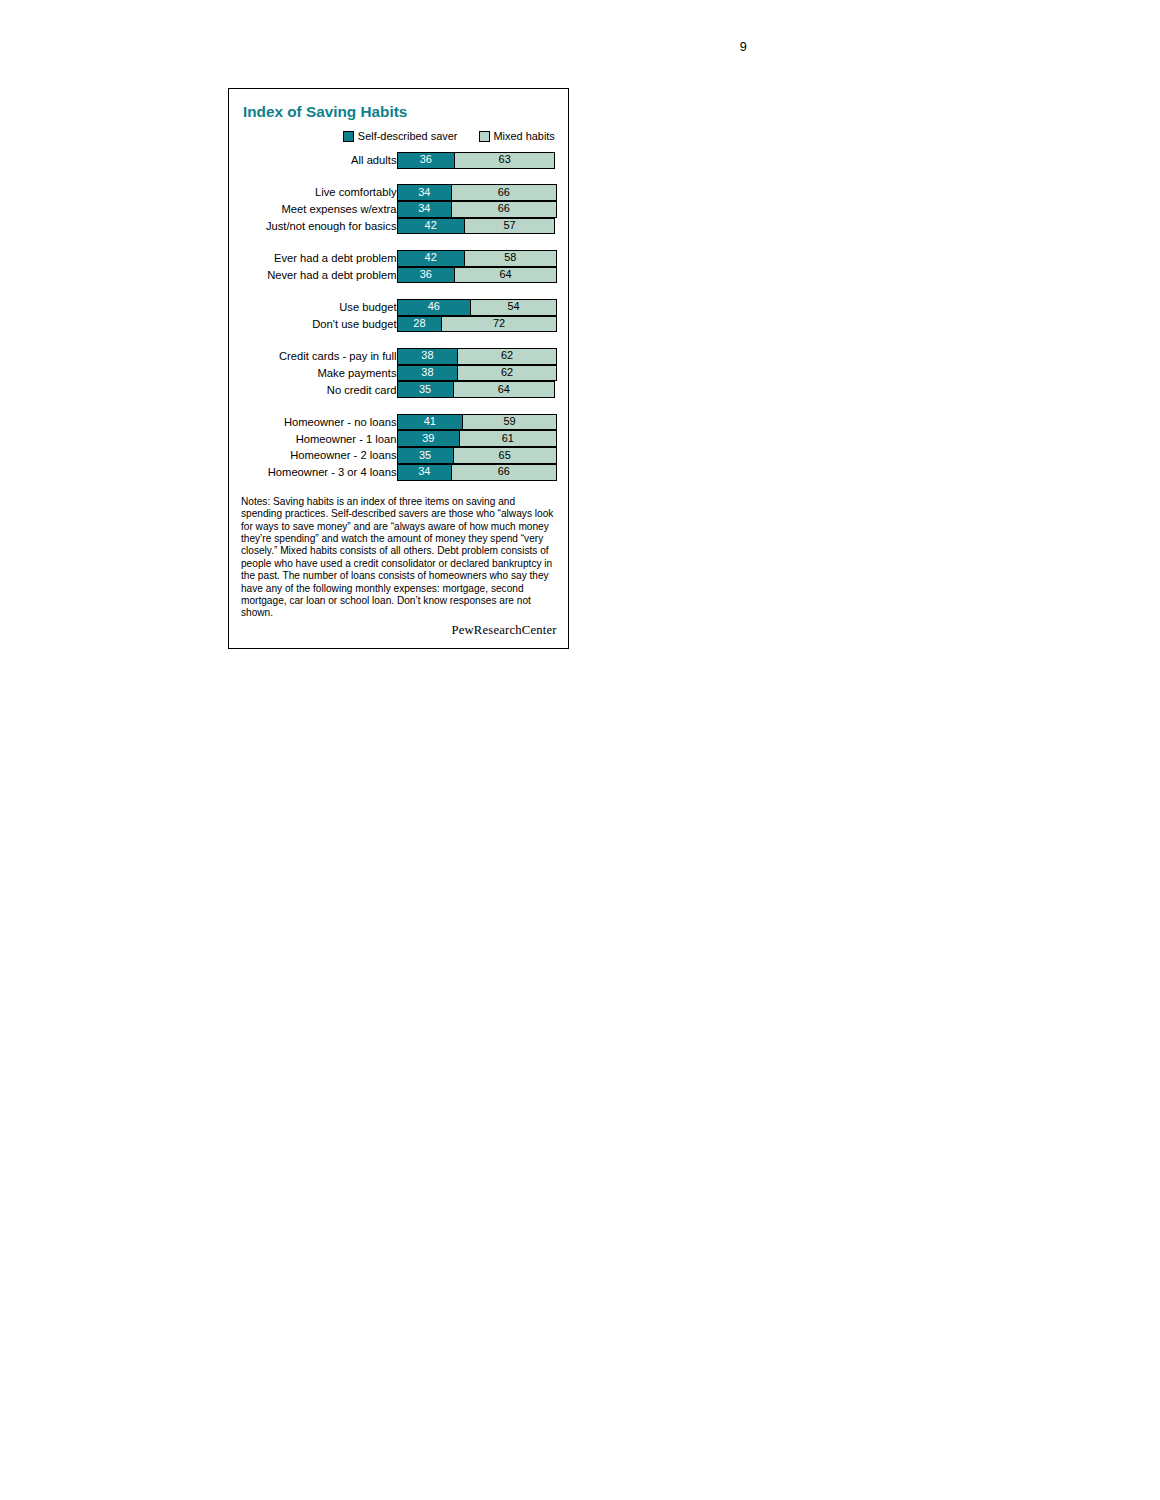9
Index of Saving Habits
Self-described saver Mixed habits
| All adults | 36 63 |
| Live comfortably | 34 66 |
| Meet expenses w/extra | 34 66 |
| Just/not enough for basics | 42 57 |
| Ever had a debt problem | 42 58 |
| Never had a debt problem | 36 64 |
| Use budget | 46 54 |
| Don't use budget | 28 72 |
| Credit cards - pay in full | 38 62 |
| Make payments | 38 62 |
| No credit card | 35 64 |
| Homeowner - no loans | 41 59 |
| Homeowner - 1 loan | 39 61 |
| Homeowner - 2 loans | 35 65 |
| Homeowner - 3 or 4 loans | 34 66 |
Notes: Saving habits is an index of three items on saving and spending practices. Self-described savers are those who “always look for ways to save money” and are “always aware of how much money they’re spending” and watch the amount of money they spend “very closely.” Mixed habits consists of all others. Debt problem consists of people who have used a credit consolidator or declared bankruptcy in the past. The number of loans consists of homeowners who say they have any of the following monthly expenses: mortgage, second mortgage, car loan or school loan. Don’t know responses are not shown.
PewResearchCenter